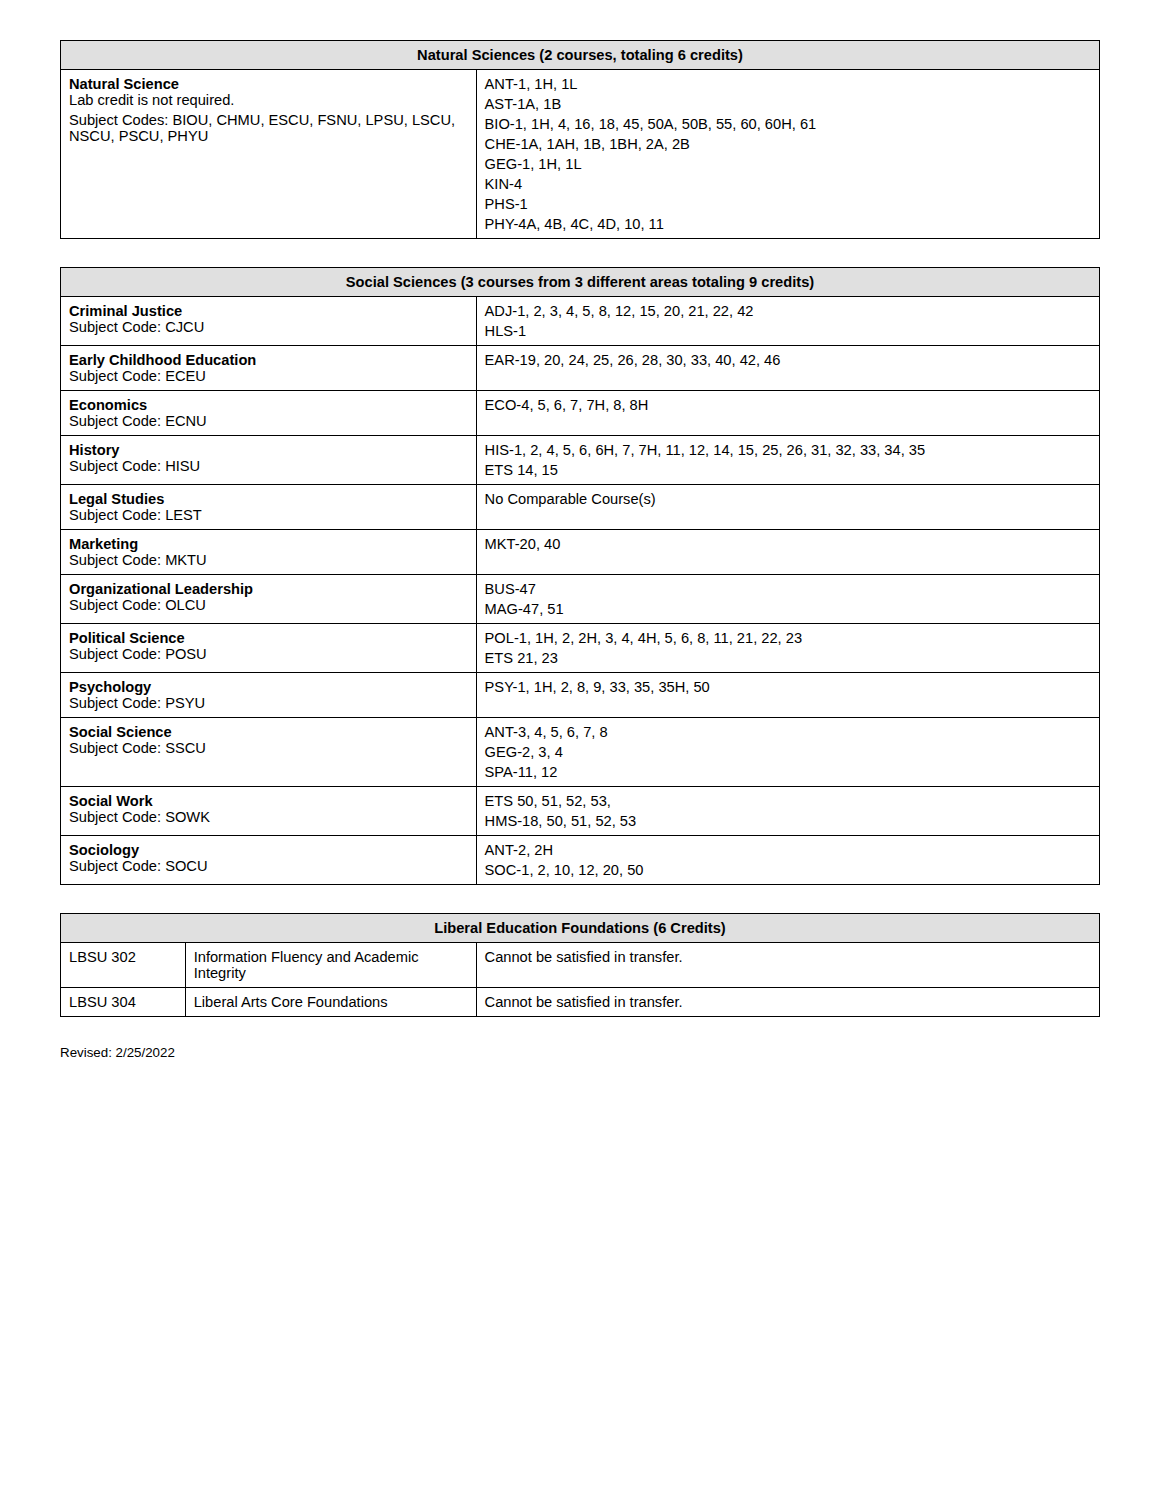| Natural Sciences (2 courses, totaling 6 credits) |
| --- |
| Natural Science Lab credit is not required. Subject Codes: BIOU, CHMU, ESCU, FSNU, LPSU, LSCU, NSCU, PSCU, PHYU | ANT-1, 1H, 1L AST-1A, 1B BIO-1, 1H, 4, 16, 18, 45, 50A, 50B, 55, 60, 60H, 61 CHE-1A, 1AH, 1B, 1BH, 2A, 2B GEG-1, 1H, 1L KIN-4 PHS-1 PHY-4A, 4B, 4C, 4D, 10, 11 |
| Social Sciences (3 courses from 3 different areas totaling 9 credits) |
| --- |
| Criminal Justice Subject Code: CJCU | ADJ-1, 2, 3, 4, 5, 8, 12, 15, 20, 21, 22, 42 HLS-1 |
| Early Childhood Education Subject Code: ECEU | EAR-19, 20, 24, 25, 26, 28, 30, 33, 40, 42, 46 |
| Economics Subject Code: ECNU | ECO-4, 5, 6, 7, 7H, 8, 8H |
| History Subject Code: HISU | HIS-1, 2, 4, 5, 6, 6H, 7, 7H, 11, 12, 14, 15, 25, 26, 31, 32, 33, 34, 35 ETS 14, 15 |
| Legal Studies Subject Code: LEST | No Comparable Course(s) |
| Marketing Subject Code: MKTU | MKT-20, 40 |
| Organizational Leadership Subject Code: OLCU | BUS-47 MAG-47, 51 |
| Political Science Subject Code: POSU | POL-1, 1H, 2, 2H, 3, 4, 4H, 5, 6, 8, 11, 21, 22, 23 ETS 21, 23 |
| Psychology Subject Code: PSYU | PSY-1, 1H, 2, 8, 9, 33, 35, 35H, 50 |
| Social Science Subject Code: SSCU | ANT-3, 4, 5, 6, 7, 8 GEG-2, 3, 4 SPA-11, 12 |
| Social Work Subject Code: SOWK | ETS 50, 51, 52, 53, HMS-18, 50, 51, 52, 53 |
| Sociology Subject Code: SOCU | ANT-2, 2H SOC-1, 2, 10, 12, 20, 50 |
| Liberal Education Foundations (6 Credits) |
| --- |
| LBSU 302 | Information Fluency and Academic Integrity | Cannot be satisfied in transfer. |
| LBSU 304 | Liberal Arts Core Foundations | Cannot be satisfied in transfer. |
Revised: 2/25/2022